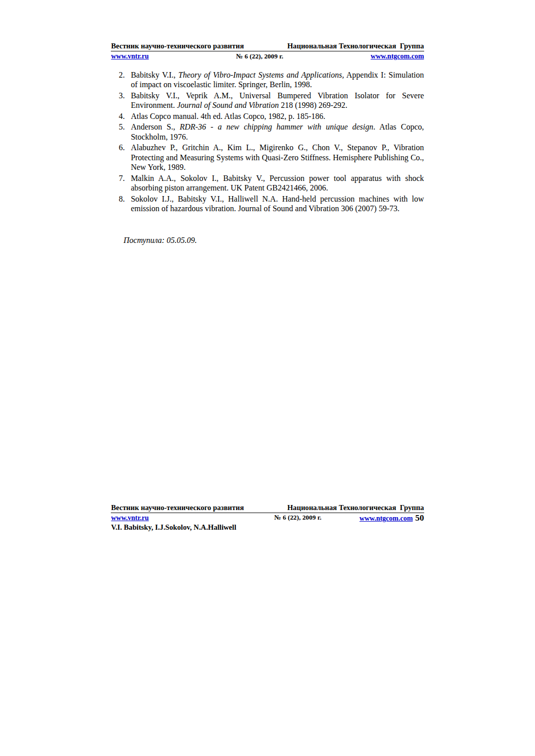Вестник научно-технического развития Национальная Технологическая Группа
www.vntr.ru № 6 (22), 2009 г. www.ntgcom.com
Babitsky V.I., Theory of Vibro-Impact Systems and Applications, Appendix I: Simulation of impact on viscoelastic limiter. Springer, Berlin, 1998.
Babitsky V.I., Veprik A.M., Universal Bumpered Vibration Isolator for Severe Environment. Journal of Sound and Vibration 218 (1998) 269-292.
Atlas Copco manual. 4th ed. Atlas Copco, 1982, p. 185-186.
Anderson S., RDR-36 - a new chipping hammer with unique design. Atlas Copco, Stockholm, 1976.
Alabuzhev P., Gritchin A., Kim L., Migirenko G., Chon V., Stepanov P., Vibration Protecting and Measuring Systems with Quasi-Zero Stiffness. Hemisphere Publishing Co., New York, 1989.
Malkin A.A., Sokolov I., Babitsky V., Percussion power tool apparatus with shock absorbing piston arrangement. UK Patent GB2421466, 2006.
Sokolov I.J., Babitsky V.I., Halliwell N.A. Hand-held percussion machines with low emission of hazardous vibration. Journal of Sound and Vibration 306 (2007) 59-73.
Поступила: 05.05.09.
Вестник научно-технического развития Национальная Технологическая Группа
www.vntr.ru V.I. Babitsky, I.J.Sokolov, N.A.Halliwell
№ 6 (22), 2009 г. www.ntgcom.com 50